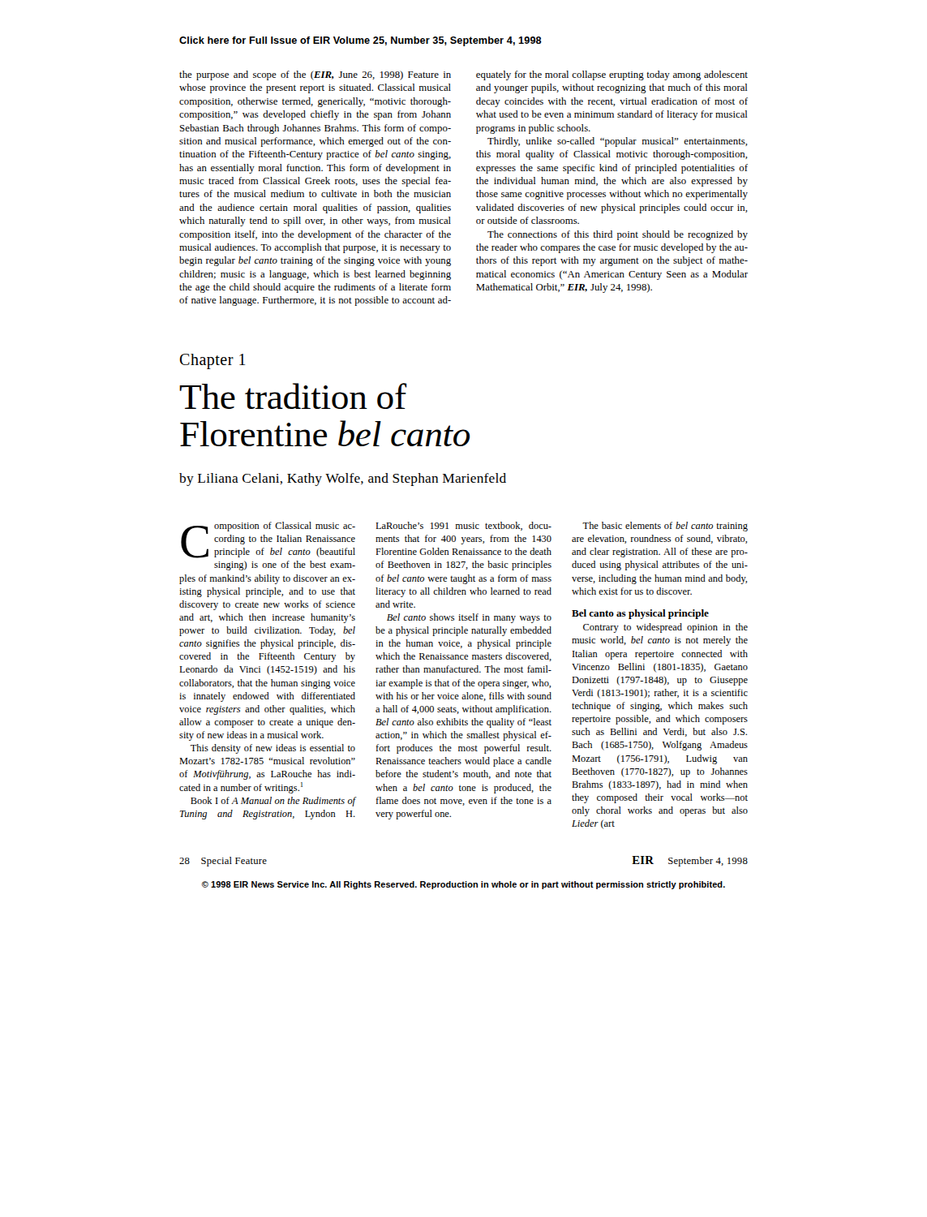Click here for Full Issue of EIR Volume 25, Number 35, September 4, 1998
the purpose and scope of the (EIR, June 26, 1998) Feature in whose province the present report is situated. Classical musical composition, otherwise termed, generically, “motivic thorough-composition,” was developed chiefly in the span from Johann Sebastian Bach through Johannes Brahms. This form of composition and musical performance, which emerged out of the continuation of the Fifteenth-Century practice of bel canto singing, has an essentially moral function. This form of development in music traced from Classical Greek roots, uses the special features of the musical medium to cultivate in both the musician and the audience certain moral qualities of passion, qualities which naturally tend to spill over, in other ways, from musical composition itself, into the development of the character of the musical audiences. To accomplish that purpose, it is necessary to begin regular bel canto training of the singing voice with young children; music is a language, which is best learned beginning the age the child should acquire the rudiments of a literate form of native language. Furthermore, it is not possible to account adequately for the moral collapse erupting today among adolescent and younger pupils, without recognizing that much of this moral decay coincides with the recent, virtual eradication of most of what used to be even a minimum standard of literacy for musical programs in public schools.
Thirdly, unlike so-called “popular musical” entertainments, this moral quality of Classical motivic thorough-composition, expresses the same specific kind of principled potentialities of the individual human mind, the which are also expressed by those same cognitive processes without which no experimentally validated discoveries of new physical principles could occur in, or outside of classrooms.
The connections of this third point should be recognized by the reader who compares the case for music developed by the authors of this report with my argument on the subject of mathematical economics (“An American Century Seen as a Modular Mathematical Orbit,” EIR, July 24, 1998).
Chapter 1
The tradition of
Florentine bel canto
by Liliana Celani, Kathy Wolfe, and Stephan Marienfeld
Composition of Classical music according to the Italian Renaissance principle of bel canto (beautiful singing) is one of the best examples of mankind’s ability to discover an existing physical principle, and to use that discovery to create new works of science and art, which then increase humanity’s power to build civilization. Today, bel canto signifies the physical principle, discovered in the Fifteenth Century by Leonardo da Vinci (1452-1519) and his collaborators, that the human singing voice is innately endowed with differentiated voice registers and other qualities, which allow a composer to create a unique density of new ideas in a musical work.
This density of new ideas is essential to Mozart’s 1782-1785 “musical revolution” of Motivführung, as LaRouche has indicated in a number of writings.1
Book I of A Manual on the Rudiments of Tuning and Registration, Lyndon H. LaRouche’s 1991 music textbook, documents that for 400 years, from the 1430 Florentine Golden Renaissance to the death of Beethoven in 1827, the basic principles of bel canto were taught as a form of mass literacy to all children who learned to read and write.
Bel canto shows itself in many ways to be a physical principle naturally embedded in the human voice, a physical principle which the Renaissance masters discovered, rather than manufactured. The most familiar example is that of the opera singer, who, with his or her voice alone, fills with sound a hall of 4,000 seats, without amplification. Bel canto also exhibits the quality of “least action,” in which the smallest physical effort produces the most powerful result. Renaissance teachers would place a candle before the student’s mouth, and note that when a bel canto tone is produced, the flame does not move, even if the tone is a very powerful one.
The basic elements of bel canto training are elevation, roundness of sound, vibrato, and clear registration. All of these are produced using physical attributes of the universe, including the human mind and body, which exist for us to discover.
Bel canto as physical principle
Contrary to widespread opinion in the music world, bel canto is not merely the Italian opera repertoire connected with Vincenzo Bellini (1801-1835), Gaetano Donizetti (1797-1848), up to Giuseppe Verdi (1813-1901); rather, it is a scientific technique of singing, which makes such repertoire possible, and which composers such as Bellini and Verdi, but also J.S. Bach (1685-1750), Wolfgang Amadeus Mozart (1756-1791), Ludwig van Beethoven (1770-1827), up to Johannes Brahms (1833-1897), had in mind when they composed their vocal works—not only choral works and operas but also Lieder (art
28 Special Feature
EIRSeptember 4, 1998
© 1998 EIR News Service Inc. All Rights Reserved. Reproduction in whole or in part without permission strictly prohibited.